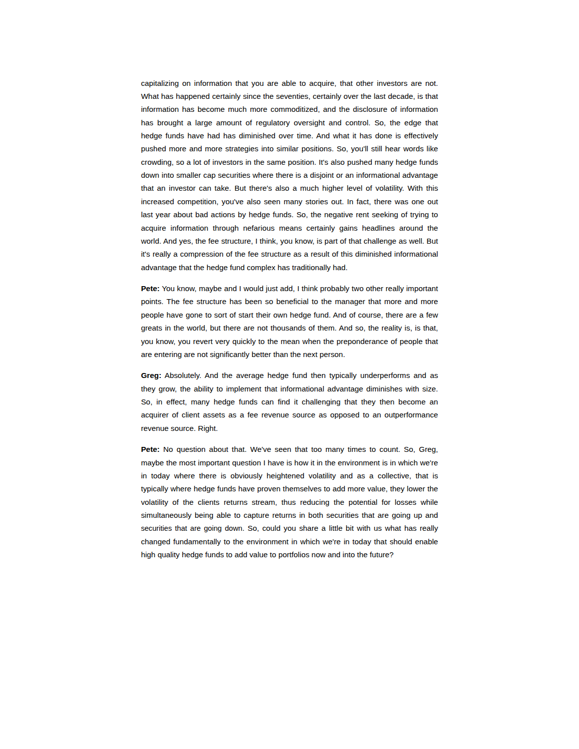capitalizing on information that you are able to acquire, that other investors are not. What has happened certainly since the seventies, certainly over the last decade, is that information has become much more commoditized, and the disclosure of information has brought a large amount of regulatory oversight and control. So, the edge that hedge funds have had has diminished over time. And what it has done is effectively pushed more and more strategies into similar positions. So, you'll still hear words like crowding, so a lot of investors in the same position. It's also pushed many hedge funds down into smaller cap securities where there is a disjoint or an informational advantage that an investor can take. But there's also a much higher level of volatility. With this increased competition, you've also seen many stories out. In fact, there was one out last year about bad actions by hedge funds. So, the negative rent seeking of trying to acquire information through nefarious means certainly gains headlines around the world. And yes, the fee structure, I think, you know, is part of that challenge as well. But it's really a compression of the fee structure as a result of this diminished informational advantage that the hedge fund complex has traditionally had.
Pete: You know, maybe and I would just add, I think probably two other really important points. The fee structure has been so beneficial to the manager that more and more people have gone to sort of start their own hedge fund. And of course, there are a few greats in the world, but there are not thousands of them. And so, the reality is, is that, you know, you revert very quickly to the mean when the preponderance of people that are entering are not significantly better than the next person.
Greg: Absolutely. And the average hedge fund then typically underperforms and as they grow, the ability to implement that informational advantage diminishes with size. So, in effect, many hedge funds can find it challenging that they then become an acquirer of client assets as a fee revenue source as opposed to an outperformance revenue source. Right.
Pete: No question about that. We've seen that too many times to count. So, Greg, maybe the most important question I have is how it in the environment is in which we're in today where there is obviously heightened volatility and as a collective, that is typically where hedge funds have proven themselves to add more value, they lower the volatility of the clients returns stream, thus reducing the potential for losses while simultaneously being able to capture returns in both securities that are going up and securities that are going down. So, could you share a little bit with us what has really changed fundamentally to the environment in which we're in today that should enable high quality hedge funds to add value to portfolios now and into the future?